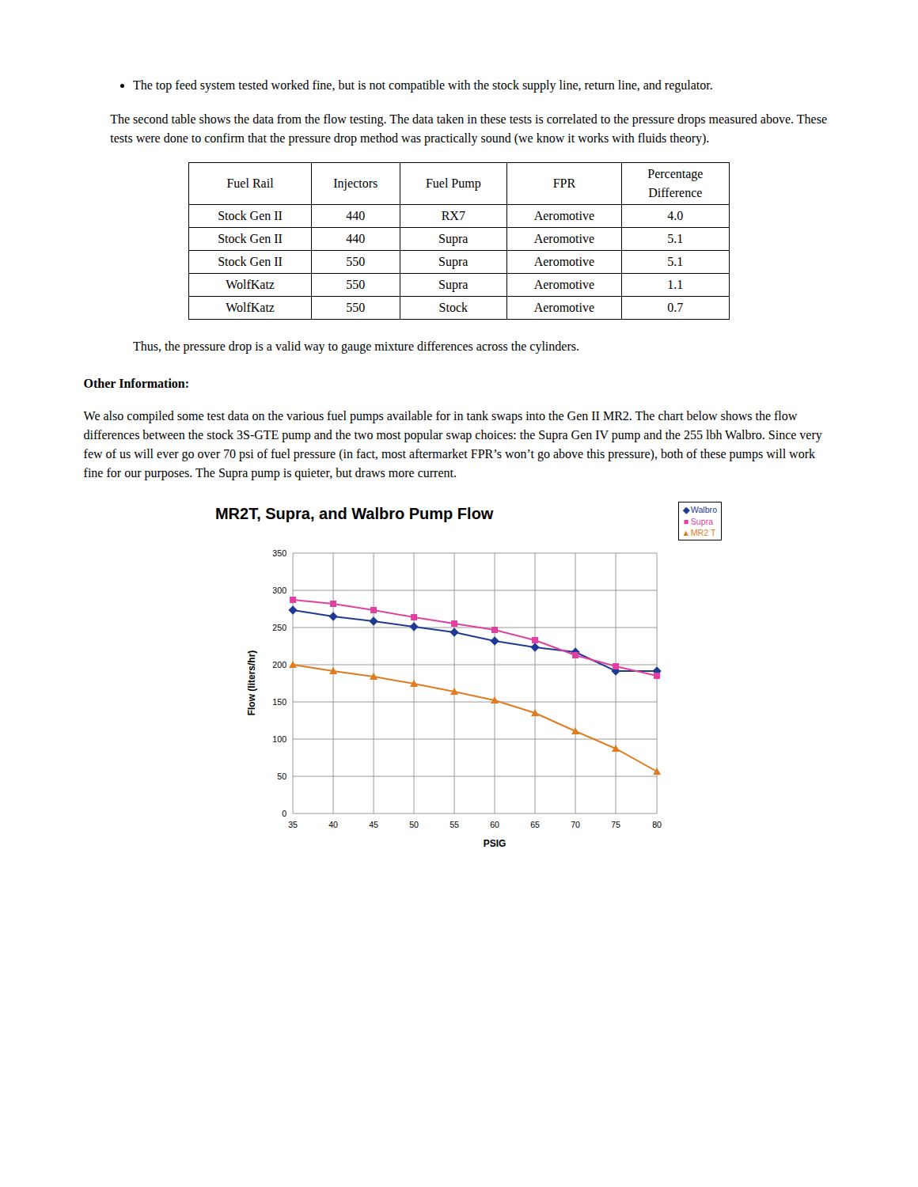The top feed system tested worked fine, but is not compatible with the stock supply line, return line, and regulator.
The second table shows the data from the flow testing. The data taken in these tests is correlated to the pressure drops measured above. These tests were done to confirm that the pressure drop method was practically sound (we know it works with fluids theory).
| Fuel Rail | Injectors | Fuel Pump | FPR | Percentage Difference |
| --- | --- | --- | --- | --- |
| Stock Gen II | 440 | RX7 | Aeromotive | 4.0 |
| Stock Gen II | 440 | Supra | Aeromotive | 5.1 |
| Stock Gen II | 550 | Supra | Aeromotive | 5.1 |
| WolfKatz | 550 | Supra | Aeromotive | 1.1 |
| WolfKatz | 550 | Stock | Aeromotive | 0.7 |
Thus, the pressure drop is a valid way to gauge mixture differences across the cylinders.
Other Information:
We also compiled some test data on the various fuel pumps available for in tank swaps into the Gen II MR2. The chart below shows the flow differences between the stock 3S-GTE pump and the two most popular swap choices: the Supra Gen IV pump and the 255 lbh Walbro. Since very few of us will ever go over 70 psi of fuel pressure (in fact, most aftermarket FPR’s won’t go above this pressure), both of these pumps will work fine for our purposes. The Supra pump is quieter, but draws more current.
MR2T, Supra, and Walbro Pump Flow
◆Walbro
■Supra
▲MR2 T
0 50 100 150 200 250 300 350 35 40 45 50 55 60 65 70 75 80 PSIG Flow (liters/hr)